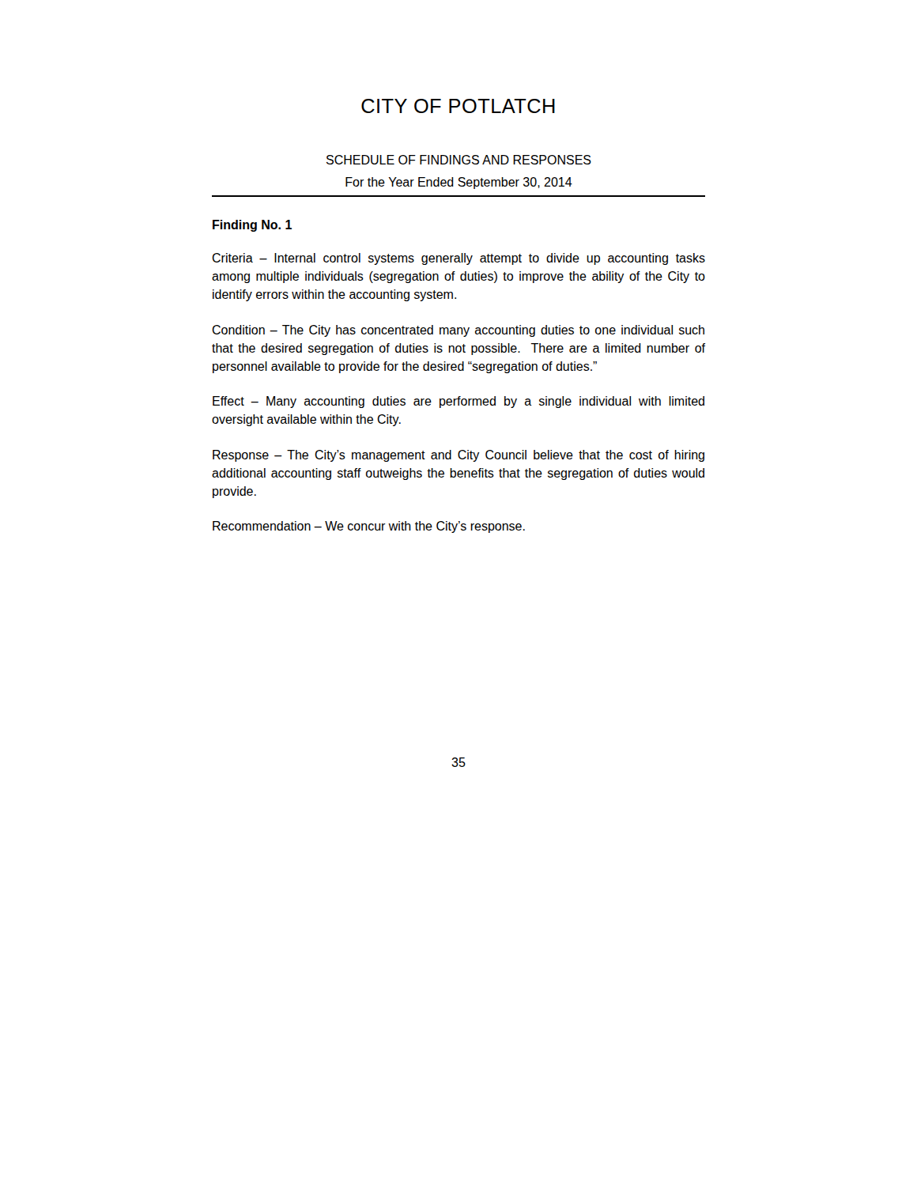CITY OF POTLATCH
SCHEDULE OF FINDINGS AND RESPONSES
For the Year Ended September 30, 2014
Finding No. 1
Criteria – Internal control systems generally attempt to divide up accounting tasks among multiple individuals (segregation of duties) to improve the ability of the City to identify errors within the accounting system.
Condition – The City has concentrated many accounting duties to one individual such that the desired segregation of duties is not possible. There are a limited number of personnel available to provide for the desired “segregation of duties.”
Effect – Many accounting duties are performed by a single individual with limited oversight available within the City.
Response – The City’s management and City Council believe that the cost of hiring additional accounting staff outweighs the benefits that the segregation of duties would provide.
Recommendation – We concur with the City’s response.
35